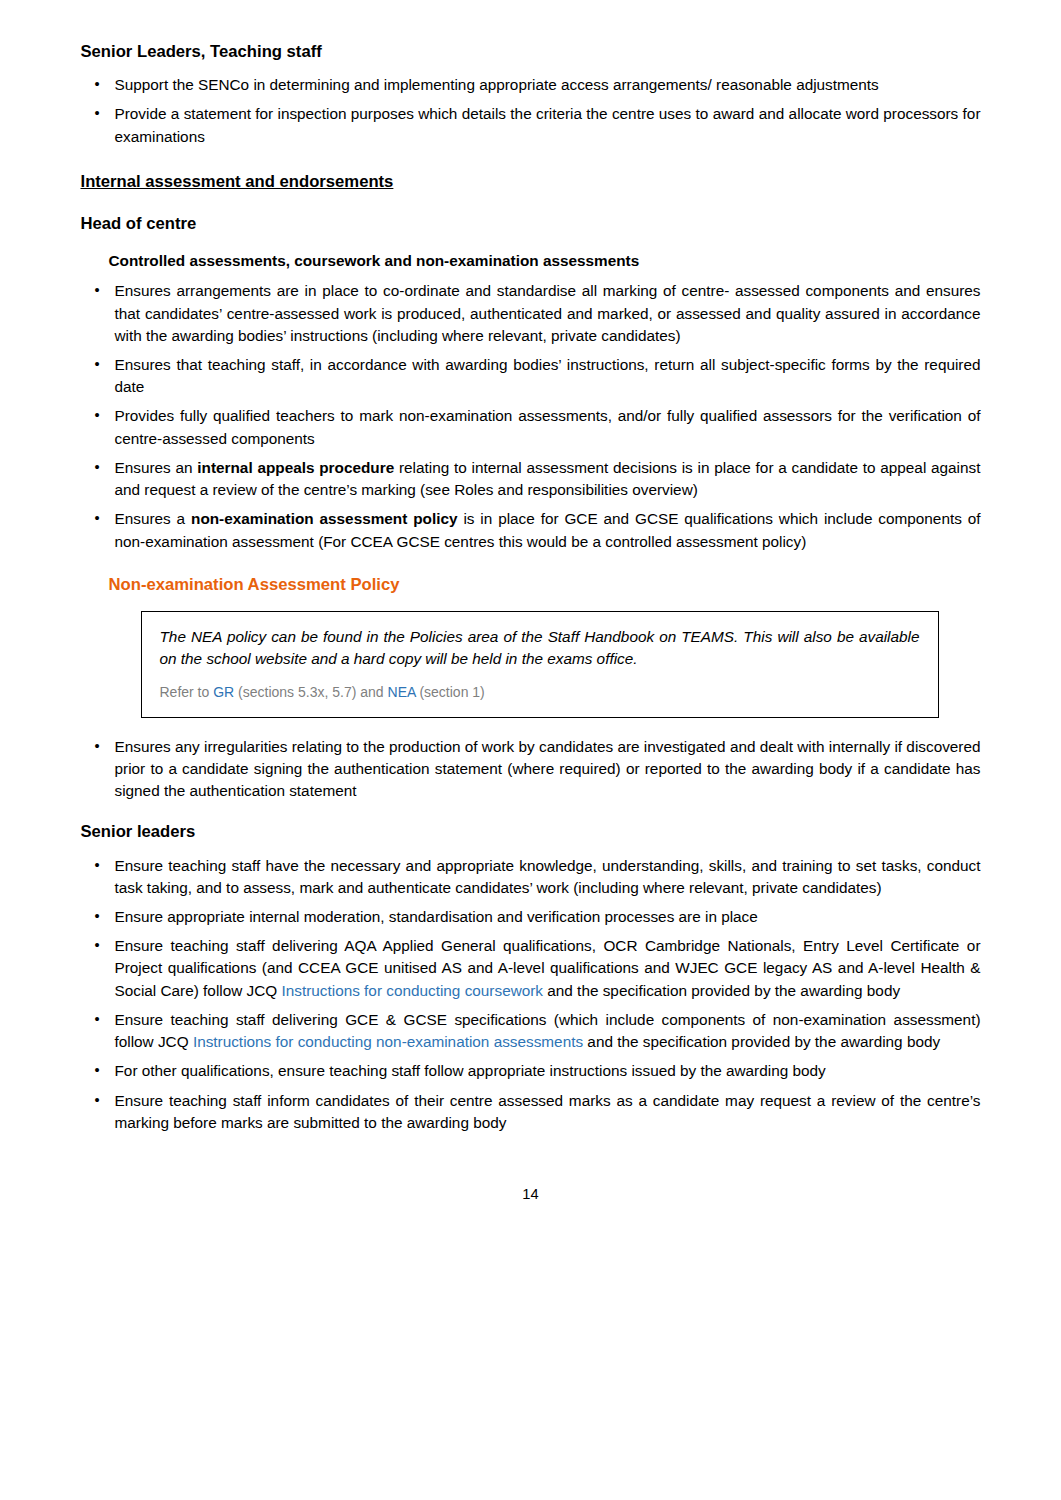Senior Leaders, Teaching staff
Support the SENCo in determining and implementing appropriate access arrangements/ reasonable adjustments
Provide a statement for inspection purposes which details the criteria the centre uses to award and allocate word processors for examinations
Internal assessment and endorsements
Head of centre
Controlled assessments, coursework and non-examination assessments
Ensures arrangements are in place to co-ordinate and standardise all marking of centre- assessed components and ensures that candidates’ centre-assessed work is produced, authenticated and marked, or assessed and quality assured in accordance with the awarding bodies’ instructions (including where relevant, private candidates)
Ensures that teaching staff, in accordance with awarding bodies’ instructions, return all subject-specific forms by the required date
Provides fully qualified teachers to mark non-examination assessments, and/or fully qualified assessors for the verification of centre-assessed components
Ensures an internal appeals procedure relating to internal assessment decisions is in place for a candidate to appeal against and request a review of the centre’s marking (see Roles and responsibilities overview)
Ensures a non-examination assessment policy is in place for GCE and GCSE qualifications which include components of non-examination assessment (For CCEA GCSE centres this would be a controlled assessment policy)
Non-examination Assessment Policy
The NEA policy can be found in the Policies area of the Staff Handbook on TEAMS. This will also be available on the school website and a hard copy will be held in the exams office.
Refer to GR (sections 5.3x, 5.7) and NEA (section 1)
Ensures any irregularities relating to the production of work by candidates are investigated and dealt with internally if discovered prior to a candidate signing the authentication statement (where required) or reported to the awarding body if a candidate has signed the authentication statement
Senior leaders
Ensure teaching staff have the necessary and appropriate knowledge, understanding, skills, and training to set tasks, conduct task taking, and to assess, mark and authenticate candidates’ work (including where relevant, private candidates)
Ensure appropriate internal moderation, standardisation and verification processes are in place
Ensure teaching staff delivering AQA Applied General qualifications, OCR Cambridge Nationals, Entry Level Certificate or Project qualifications (and CCEA GCE unitised AS and A-level qualifications and WJEC GCE legacy AS and A-level Health & Social Care) follow JCQ Instructions for conducting coursework and the specification provided by the awarding body
Ensure teaching staff delivering GCE & GCSE specifications (which include components of non-examination assessment) follow JCQ Instructions for conducting non-examination assessments and the specification provided by the awarding body
For other qualifications, ensure teaching staff follow appropriate instructions issued by the awarding body
Ensure teaching staff inform candidates of their centre assessed marks as a candidate may request a review of the centre’s marking before marks are submitted to the awarding body
14